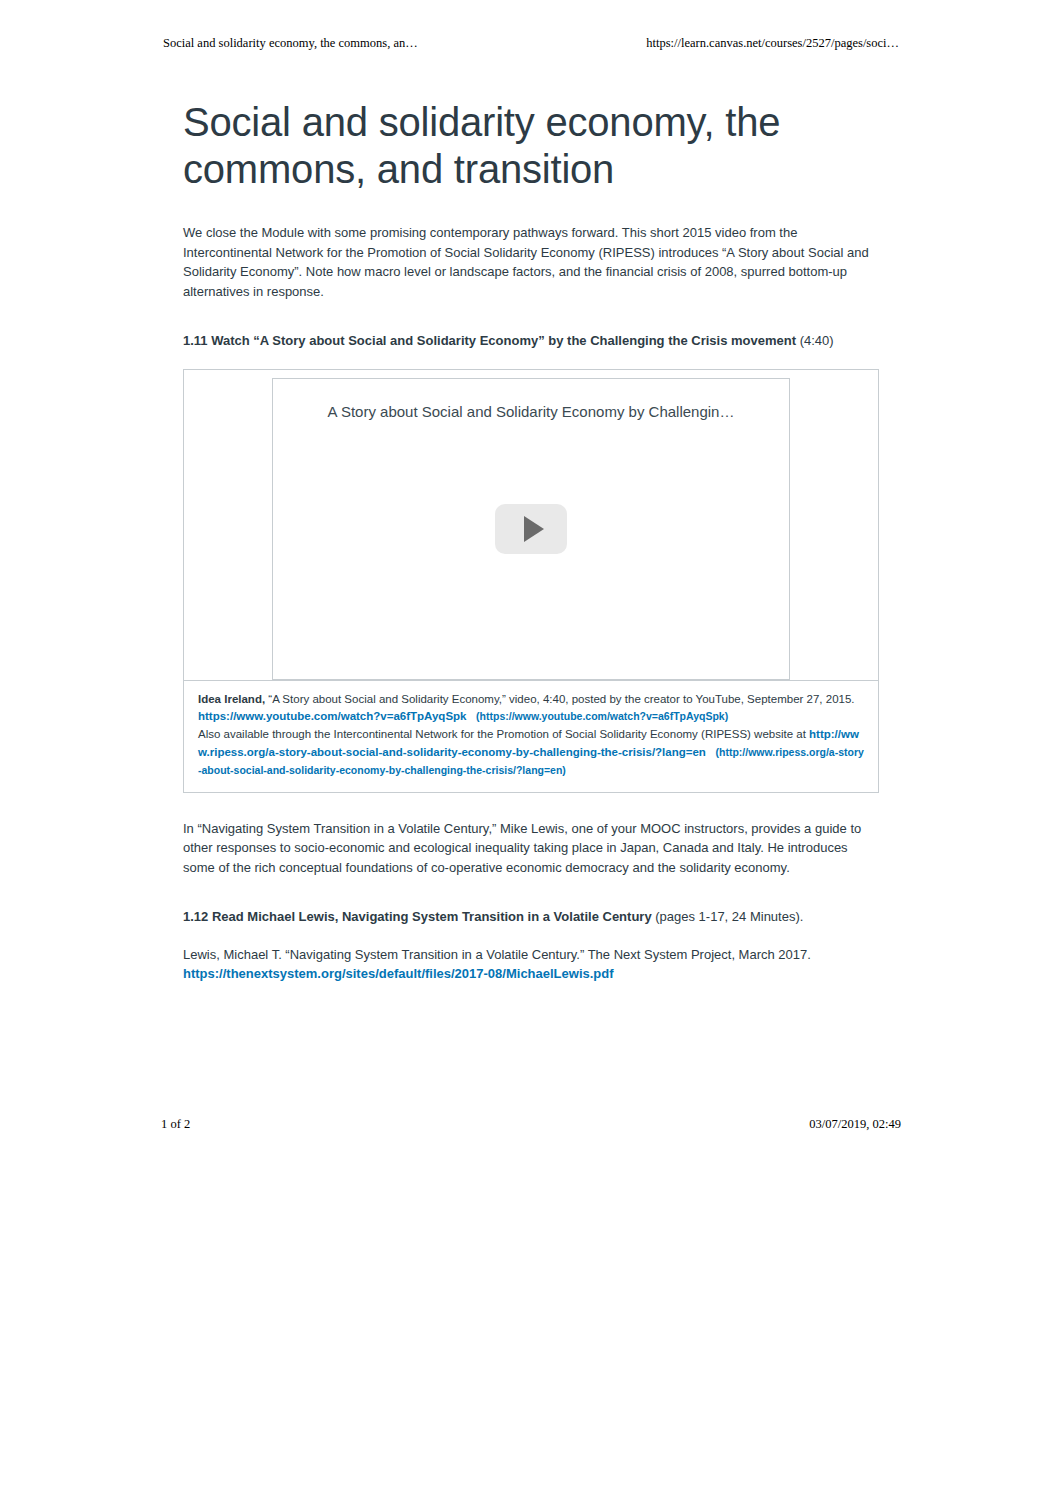Social and solidarity economy, the commons, an…
https://learn.canvas.net/courses/2527/pages/soci…
Social and solidarity economy, the commons, and transition
We close the Module with some promising contemporary pathways forward. This short 2015 video from the Intercontinental Network for the Promotion of Social Solidarity Economy (RIPESS) introduces “A Story about Social and Solidarity Economy”. Note how macro level or landscape factors, and the financial crisis of 2008, spurred bottom-up alternatives in response.
1.11 Watch “A Story about Social and Solidarity Economy” by the Challenging the Crisis movement (4:40)
A Story about Social and Solidarity Economy by Challengin…
Idea Ireland, “A Story about Social and Solidarity Economy,” video, 4:40, posted by the creator to YouTube, September 27, 2015.
https://www.youtube.com/watch?v=a6fTpAyqSpk (https://www.youtube.com/watch?v=a6fTpAyqSpk)
Also available through the Intercontinental Network for the Promotion of Social Solidarity Economy (RIPESS) website at http://www.ripess.org/a-story-about-social-and-solidarity-economy-by-challenging-the-crisis/?lang=en (http://www.ripess.org/a-story-about-social-and-solidarity-economy-by-challenging-the-crisis/?lang=en)
In “Navigating System Transition in a Volatile Century,” Mike Lewis, one of your MOOC instructors, provides a guide to other responses to socio-economic and ecological inequality taking place in Japan, Canada and Italy. He introduces some of the rich conceptual foundations of co-operative economic democracy and the solidarity economy.
1.12 Read Michael Lewis, Navigating System Transition in a Volatile Century (pages 1-17, 24 Minutes).
Lewis, Michael T. “Navigating System Transition in a Volatile Century.” The Next System Project, March 2017. https://thenextsystem.org/sites/default/files/2017-08/MichaelLewis.pdf
1 of 2
03/07/2019, 02:49